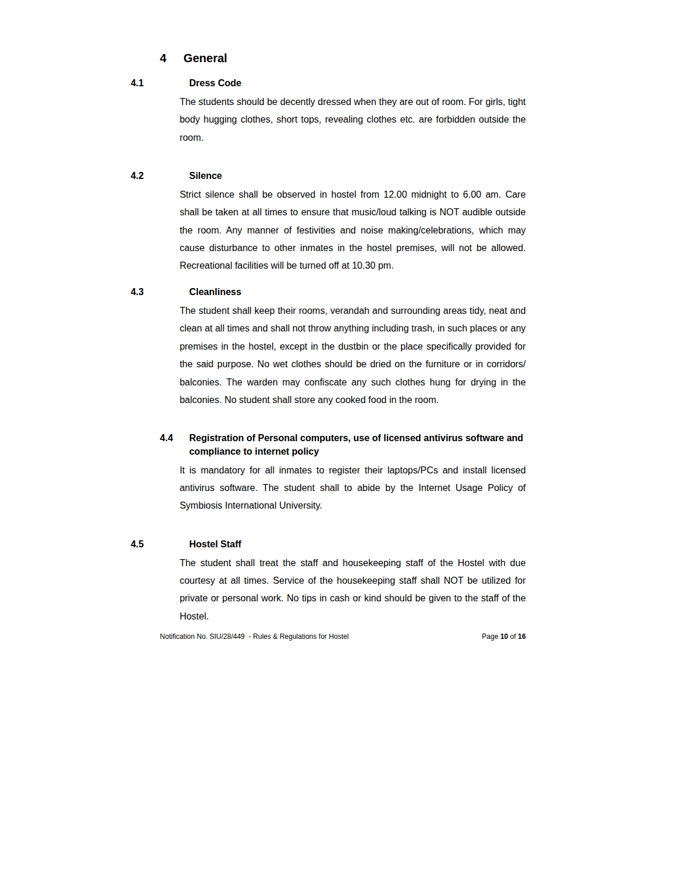4 General
4.1 Dress Code
The students should be decently dressed when they are out of room. For girls, tight body hugging clothes, short tops, revealing clothes etc. are forbidden outside the room.
4.2 Silence
Strict silence shall be observed in hostel from 12.00 midnight to 6.00 am. Care shall be taken at all times to ensure that music/loud talking is NOT audible outside the room. Any manner of festivities and noise making/celebrations, which may cause disturbance to other inmates in the hostel premises, will not be allowed. Recreational facilities will be turned off at 10.30 pm.
4.3 Cleanliness
The student shall keep their rooms, verandah and surrounding areas tidy, neat and clean at all times and shall not throw anything including trash, in such places or any premises in the hostel, except in the dustbin or the place specifically provided for the said purpose. No wet clothes should be dried on the furniture or in corridors/ balconies. The warden may confiscate any such clothes hung for drying in the balconies. No student shall store any cooked food in the room.
4.4 Registration of Personal computers, use of licensed antivirus software and compliance to internet policy
It is mandatory for all inmates to register their laptops/PCs and install licensed antivirus software. The student shall to abide by the Internet Usage Policy of Symbiosis International University.
4.5 Hostel Staff
The student shall treat the staff and housekeeping staff of the Hostel with due courtesy at all times. Service of the housekeeping staff shall NOT be utilized for private or personal work. No tips in cash or kind should be given to the staff of the Hostel.
Notification No. SIU/28/449 - Rules & Regulations for Hostel Page 10 of 16